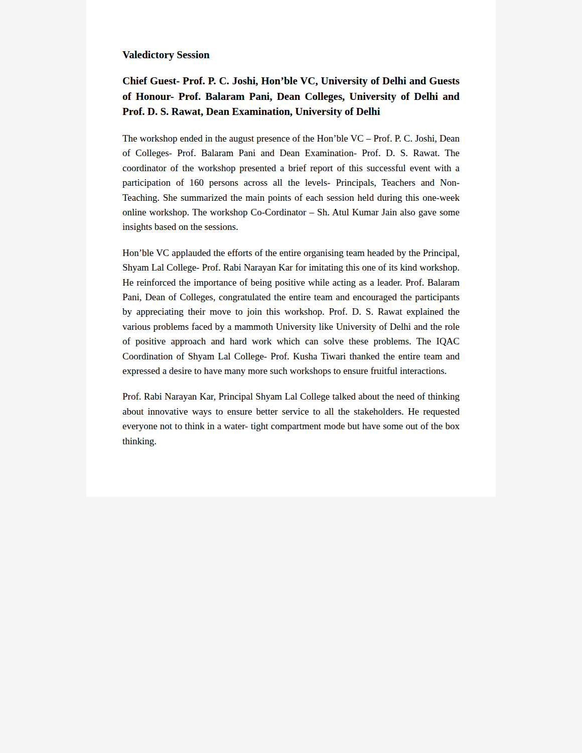Valedictory Session
Chief Guest- Prof. P. C. Joshi, Hon’ble VC, University of Delhi and Guests of Honour- Prof. Balaram Pani, Dean Colleges, University of Delhi and Prof. D. S. Rawat, Dean Examination, University of Delhi
The workshop ended in the august presence of the Hon’ble VC – Prof. P. C. Joshi, Dean of Colleges- Prof. Balaram Pani and Dean Examination- Prof. D. S. Rawat. The coordinator of the workshop presented a brief report of this successful event with a participation of 160 persons across all the levels- Principals, Teachers and Non- Teaching. She summarized the main points of each session held during this one-week online workshop. The workshop Co-Cordinator – Sh. Atul Kumar Jain also gave some insights based on the sessions.
Hon’ble VC applauded the efforts of the entire organising team headed by the Principal, Shyam Lal College- Prof. Rabi Narayan Kar for imitating this one of its kind workshop. He reinforced the importance of being positive while acting as a leader. Prof. Balaram Pani, Dean of Colleges, congratulated the entire team and encouraged the participants by appreciating their move to join this workshop. Prof. D. S. Rawat explained the various problems faced by a mammoth University like University of Delhi and the role of positive approach and hard work which can solve these problems. The IQAC Coordination of Shyam Lal College- Prof. Kusha Tiwari thanked the entire team and expressed a desire to have many more such workshops to ensure fruitful interactions.
Prof. Rabi Narayan Kar, Principal Shyam Lal College talked about the need of thinking about innovative ways to ensure better service to all the stakeholders. He requested everyone not to think in a water- tight compartment mode but have some out of the box thinking.